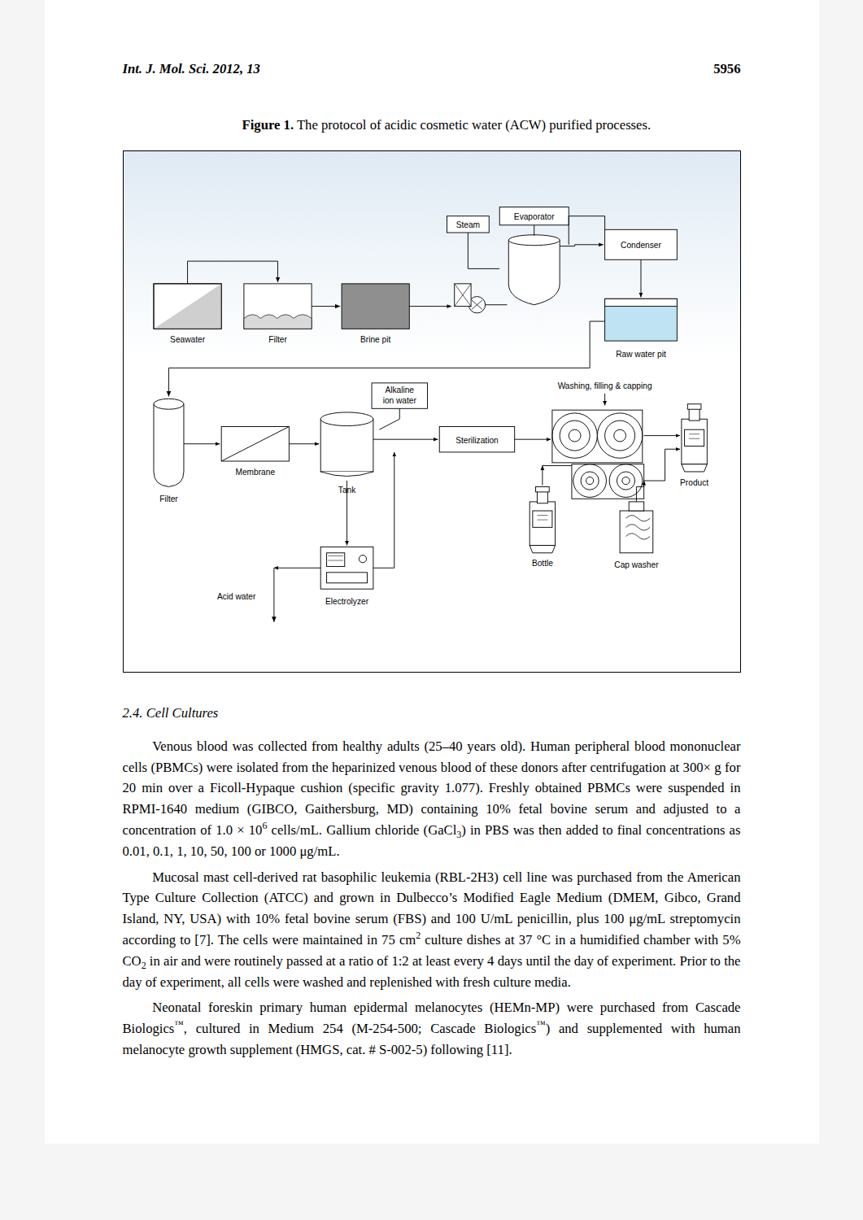Int. J. Mol. Sci. 2012, 13 5956
Figure 1. The protocol of acidic cosmetic water (ACW) purified processes.
Seawater Filter Brine pit Steam Evaporator Condenser Raw water pit Filter Membrane Tank Alkaline ion water Sterilization Washing, filling & capping Product Bottle Cap washer Electrolyzer Acid water
2.4. Cell Cultures
Venous blood was collected from healthy adults (25–40 years old). Human peripheral blood mononuclear cells (PBMCs) were isolated from the heparinized venous blood of these donors after centrifugation at 300× g for 20 min over a Ficoll-Hypaque cushion (specific gravity 1.077). Freshly obtained PBMCs were suspended in RPMI-1640 medium (GIBCO, Gaithersburg, MD) containing 10% fetal bovine serum and adjusted to a concentration of 1.0 × 106 cells/mL. Gallium chloride (GaCl3) in PBS was then added to final concentrations as 0.01, 0.1, 1, 10, 50, 100 or 1000 μg/mL.
Mucosal mast cell-derived rat basophilic leukemia (RBL-2H3) cell line was purchased from the American Type Culture Collection (ATCC) and grown in Dulbecco’s Modified Eagle Medium (DMEM, Gibco, Grand Island, NY, USA) with 10% fetal bovine serum (FBS) and 100 U/mL penicillin, plus 100 μg/mL streptomycin according to [7]. The cells were maintained in 75 cm2 culture dishes at 37 °C in a humidified chamber with 5% CO2 in air and were routinely passed at a ratio of 1:2 at least every 4 days until the day of experiment. Prior to the day of experiment, all cells were washed and replenished with fresh culture media.
Neonatal foreskin primary human epidermal melanocytes (HEMn-MP) were purchased from Cascade Biologics™, cultured in Medium 254 (M-254-500; Cascade Biologics™) and supplemented with human melanocyte growth supplement (HMGS, cat. # S-002-5) following [11].